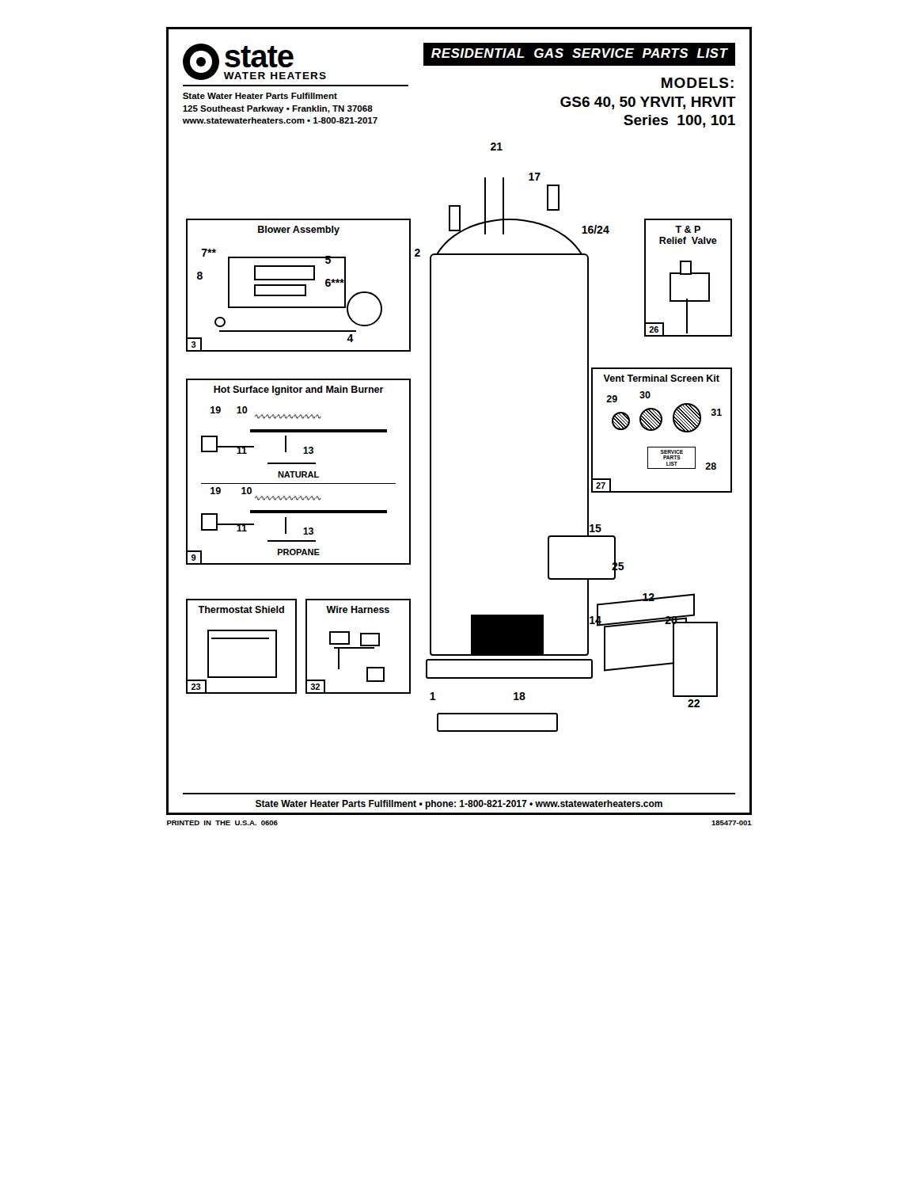state
WATER HEATERS
State Water Heater Parts Fulfillment
125 Southeast Parkway • Franklin, TN 37068
www.statewaterheaters.com • 1-800-821-2017
RESIDENTIAL GAS SERVICE PARTS LIST
MODELS:
GS6 40, 50 YRVIT, HRVIT
Series 100, 101
Blower Assembly
7**
5
8
6***
4
3
Hot Surface Ignitor and Main Burner
∿∿∿∿∿∿∿∿∿∿∿∿
19
10
11
13
NATURAL
∿∿∿∿∿∿∿∿∿∿∿∿
19
10
11
13
PROPANE
9
Thermostat Shield
23
Wire Harness
32
T & P
Relief Valve
26
Vent Terminal Screen Kit
29
30
31
SERVICE
PARTS
LIST
28
27
21
17
16/24
2
15
25
12
14
20
22
1
18
State Water Heater Parts Fulfillment • phone: 1-800-821-2017 • www.statewaterheaters.com
PRINTED IN THE U.S.A. 0606 185477-001